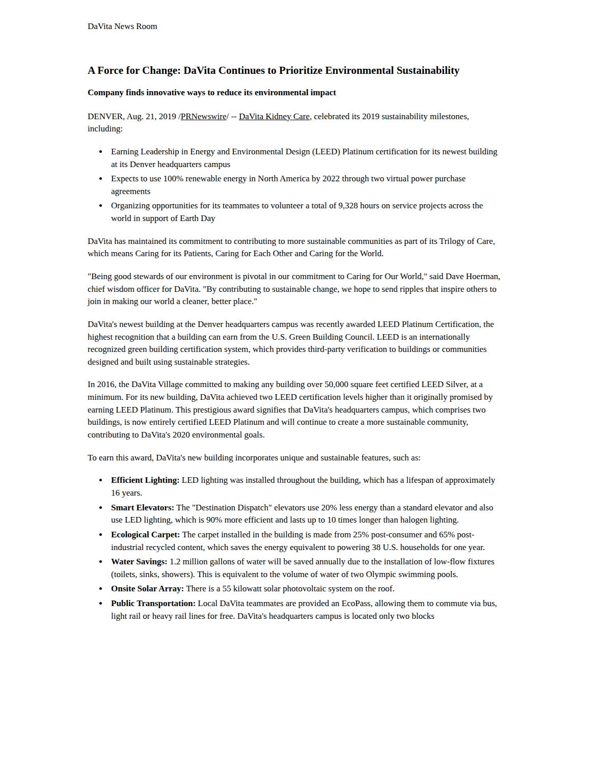DaVita News Room
A Force for Change: DaVita Continues to Prioritize Environmental Sustainability
Company finds innovative ways to reduce its environmental impact
DENVER, Aug. 21, 2019 /PRNewswire/ -- DaVita Kidney Care, celebrated its 2019 sustainability milestones, including:
Earning Leadership in Energy and Environmental Design (LEED) Platinum certification for its newest building at its Denver headquarters campus
Expects to use 100% renewable energy in North America by 2022 through two virtual power purchase agreements
Organizing opportunities for its teammates to volunteer a total of 9,328 hours on service projects across the world in support of Earth Day
DaVita has maintained its commitment to contributing to more sustainable communities as part of its Trilogy of Care, which means Caring for its Patients, Caring for Each Other and Caring for the World.
"Being good stewards of our environment is pivotal in our commitment to Caring for Our World," said Dave Hoerman, chief wisdom officer for DaVita. "By contributing to sustainable change, we hope to send ripples that inspire others to join in making our world a cleaner, better place."
DaVita's newest building at the Denver headquarters campus was recently awarded LEED Platinum Certification, the highest recognition that a building can earn from the U.S. Green Building Council. LEED is an internationally recognized green building certification system, which provides third-party verification to buildings or communities designed and built using sustainable strategies.
In 2016, the DaVita Village committed to making any building over 50,000 square feet certified LEED Silver, at a minimum. For its new building, DaVita achieved two LEED certification levels higher than it originally promised by earning LEED Platinum. This prestigious award signifies that DaVita's headquarters campus, which comprises two buildings, is now entirely certified LEED Platinum and will continue to create a more sustainable community, contributing to DaVita's 2020 environmental goals.
To earn this award, DaVita's new building incorporates unique and sustainable features, such as:
Efficient Lighting: LED lighting was installed throughout the building, which has a lifespan of approximately 16 years.
Smart Elevators: The "Destination Dispatch" elevators use 20% less energy than a standard elevator and also use LED lighting, which is 90% more efficient and lasts up to 10 times longer than halogen lighting.
Ecological Carpet: The carpet installed in the building is made from 25% post-consumer and 65% post-industrial recycled content, which saves the energy equivalent to powering 38 U.S. households for one year.
Water Savings: 1.2 million gallons of water will be saved annually due to the installation of low-flow fixtures (toilets, sinks, showers). This is equivalent to the volume of water of two Olympic swimming pools.
Onsite Solar Array: There is a 55 kilowatt solar photovoltaic system on the roof.
Public Transportation: Local DaVita teammates are provided an EcoPass, allowing them to commute via bus, light rail or heavy rail lines for free. DaVita's headquarters campus is located only two blocks